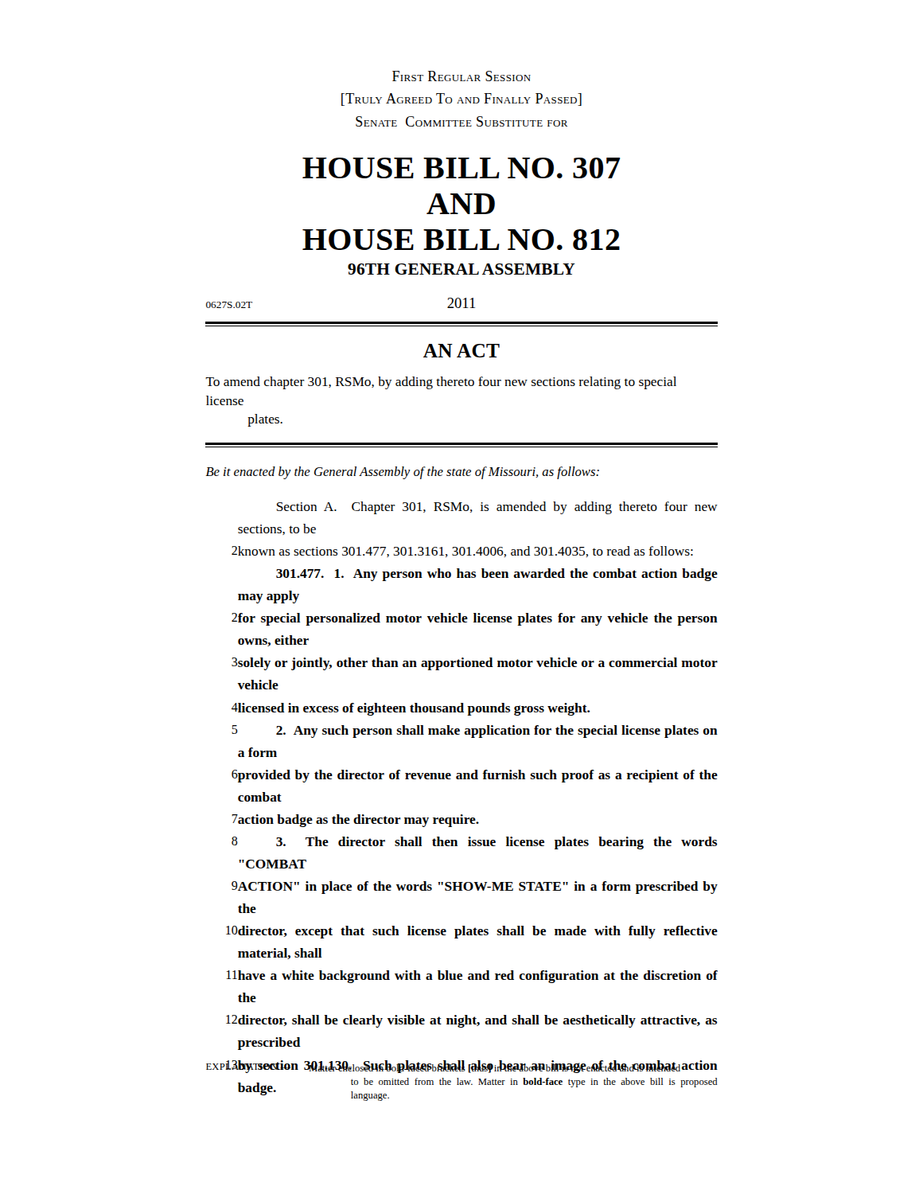First Regular Session
[Truly Agreed To and Finally Passed]
Senate Committee Substitute for
HOUSE BILL NO. 307 AND HOUSE BILL NO. 812
96TH GENERAL ASSEMBLY
0627S.02T
2011
AN ACT
To amend chapter 301, RSMo, by adding thereto four new sections relating to special license plates.
Be it enacted by the General Assembly of the state of Missouri, as follows:
| | Section A. Chapter 301, RSMo, is amended by adding thereto four new sections, to be |
| 2 | known as sections 301.477, 301.3161, 301.4006, and 301.4035, to read as follows: |
| | 301.477. 1. Any person who has been awarded the combat action badge may apply |
| 2 | for special personalized motor vehicle license plates for any vehicle the person owns, either |
| 3 | solely or jointly, other than an apportioned motor vehicle or a commercial motor vehicle |
| 4 | licensed in excess of eighteen thousand pounds gross weight. |
| 5 | 2. Any such person shall make application for the special license plates on a form |
| 6 | provided by the director of revenue and furnish such proof as a recipient of the combat |
| 7 | action badge as the director may require. |
| 8 | 3. The director shall then issue license plates bearing the words "COMBAT |
| 9 | ACTION" in place of the words "SHOW-ME STATE" in a form prescribed by the |
| 10 | director, except that such license plates shall be made with fully reflective material, shall |
| 11 | have a white background with a blue and red configuration at the discretion of the |
| 12 | director, shall be clearly visible at night, and shall be aesthetically attractive, as prescribed |
| 13 | by section 301.130. Such plates shall also bear an image of the combat action badge. |
EXPLANATION — Matter enclosed in bold-faced brackets [thus] in the above bill is not enacted and is intended to be omitted from the law. Matter in bold-face type in the above bill is proposed language.